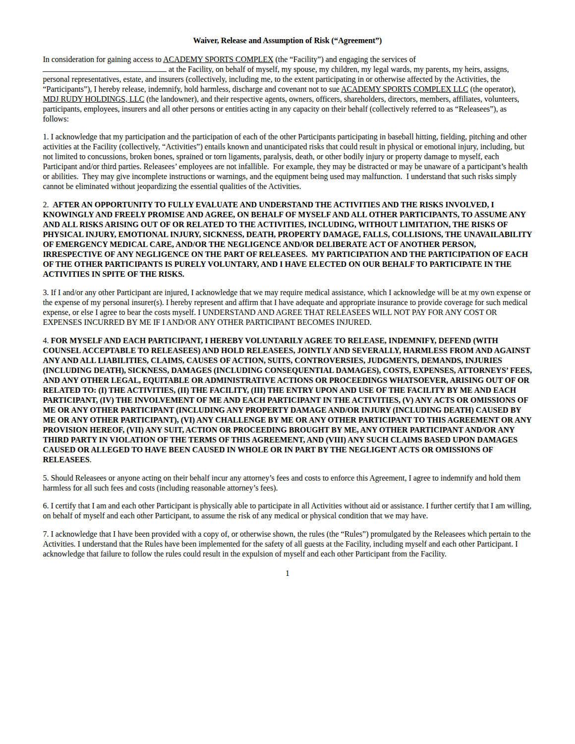Waiver, Release and Assumption of Risk (“Agreement”)
In consideration for gaining access to ACADEMY SPORTS COMPLEX (the “Facility”) and engaging the services of at the Facility, on behalf of myself, my spouse, my children, my legal wards, my parents, my heirs, assigns, personal representatives, estate, and insurers (collectively, including me, to the extent participating in or otherwise affected by the Activities, the “Participants”), I hereby release, indemnify, hold harmless, discharge and covenant not to sue ACADEMY SPORTS COMPLEX LLC (the operator), MDJ RUDY HOLDINGS, LLC (the landowner), and their respective agents, owners, officers, shareholders, directors, members, affiliates, volunteers, participants, employees, insurers and all other persons or entities acting in any capacity on their behalf (collectively referred to as “Releasees”), as follows:
1. I acknowledge that my participation and the participation of each of the other Participants participating in baseball hitting, fielding, pitching and other activities at the Facility (collectively, “Activities”) entails known and unanticipated risks that could result in physical or emotional injury, including, but not limited to concussions, broken bones, sprained or torn ligaments, paralysis, death, or other bodily injury or property damage to myself, each Participant and/or third parties. Releasees’ employees are not infallible. For example, they may be distracted or may be unaware of a participant’s health or abilities. They may give incomplete instructions or warnings, and the equipment being used may malfunction. I understand that such risks simply cannot be eliminated without jeopardizing the essential qualities of the Activities.
2. AFTER AN OPPORTUNITY TO FULLY EVALUATE AND UNDERSTAND THE ACTIVITIES AND THE RISKS INVOLVED, I KNOWINGLY AND FREELY PROMISE AND AGREE, ON BEHALF OF MYSELF AND ALL OTHER PARTICIPANTS, TO ASSUME ANY AND ALL RISKS ARISING OUT OF OR RELATED TO THE ACTIVITIES, INCLUDING, WITHOUT LIMITATION, THE RISKS OF PHYSICAL INJURY, EMOTIONAL INJURY, SICKNESS, DEATH, PROPERTY DAMAGE, FALLS, COLLISIONS, THE UNAVAILABILITY OF EMERGENCY MEDICAL CARE, AND/OR THE NEGLIGENCE AND/OR DELIBERATE ACT OF ANOTHER PERSON, IRRESPECTIVE OF ANY NEGLIGENCE ON THE PART OF RELEASEES. MY PARTICIPATION AND THE PARTICIPATION OF EACH OF THE OTHER PARTICIPANTS IS PURELY VOLUNTARY, AND I HAVE ELECTED ON OUR BEHALF TO PARTICIPATE IN THE ACTIVITIES IN SPITE OF THE RISKS.
3. If I and/or any other Participant are injured, I acknowledge that we may require medical assistance, which I acknowledge will be at my own expense or the expense of my personal insurer(s). I hereby represent and affirm that I have adequate and appropriate insurance to provide coverage for such medical expense, or else I agree to bear the costs myself. I UNDERSTAND AND AGREE THAT RELEASEES WILL NOT PAY FOR ANY COST OR EXPENSES INCURRED BY ME IF I AND/OR ANY OTHER PARTICIPANT BECOMES INJURED.
4. FOR MYSELF AND EACH PARTICIPANT, I HEREBY VOLUNTARILY AGREE TO RELEASE, INDEMNIFY, DEFEND (WITH COUNSEL ACCEPTABLE TO RELEASEES) AND HOLD RELEASEES, JOINTLY AND SEVERALLY, HARMLESS FROM AND AGAINST ANY AND ALL LIABILITIES, CLAIMS, CAUSES OF ACTION, SUITS, CONTROVERSIES, JUDGMENTS, DEMANDS, INJURIES (INCLUDING DEATH), SICKNESS, DAMAGES (INCLUDING CONSEQUENTIAL DAMAGES), COSTS, EXPENSES, ATTORNEYS’ FEES, AND ANY OTHER LEGAL, EQUITABLE OR ADMINISTRATIVE ACTIONS OR PROCEEDINGS WHATSOEVER, ARISING OUT OF OR RELATED TO: (I) THE ACTIVITIES, (II) THE FACILITY, (III) THE ENTRY UPON AND USE OF THE FACILITY BY ME AND EACH PARTICIPANT, (IV) THE INVOLVEMENT OF ME AND EACH PARTICIPANT IN THE ACTIVITIES, (V) ANY ACTS OR OMISSIONS OF ME OR ANY OTHER PARTICIPANT (INCLUDING ANY PROPERTY DAMAGE AND/OR INJURY (INCLUDING DEATH) CAUSED BY ME OR ANY OTHER PARTICIPANT), (VI) ANY CHALLENGE BY ME OR ANY OTHER PARTICIPANT TO THIS AGREEMENT OR ANY PROVISION HEREOF, (VII) ANY SUIT, ACTION OR PROCEEDING BROUGHT BY ME, ANY OTHER PARTICIPANT AND/OR ANY THIRD PARTY IN VIOLATION OF THE TERMS OF THIS AGREEMENT, AND (VIII) ANY SUCH CLAIMS BASED UPON DAMAGES CAUSED OR ALLEGED TO HAVE BEEN CAUSED IN WHOLE OR IN PART BY THE NEGLIGENT ACTS OR OMISSIONS OF RELEASEES.
5. Should Releasees or anyone acting on their behalf incur any attorney’s fees and costs to enforce this Agreement, I agree to indemnify and hold them harmless for all such fees and costs (including reasonable attorney’s fees).
6. I certify that I am and each other Participant is physically able to participate in all Activities without aid or assistance. I further certify that I am willing, on behalf of myself and each other Participant, to assume the risk of any medical or physical condition that we may have.
7. I acknowledge that I have been provided with a copy of, or otherwise shown, the rules (the “Rules”) promulgated by the Releasees which pertain to the Activities. I understand that the Rules have been implemented for the safety of all guests at the Facility, including myself and each other Participant. I acknowledge that failure to follow the rules could result in the expulsion of myself and each other Participant from the Facility.
1